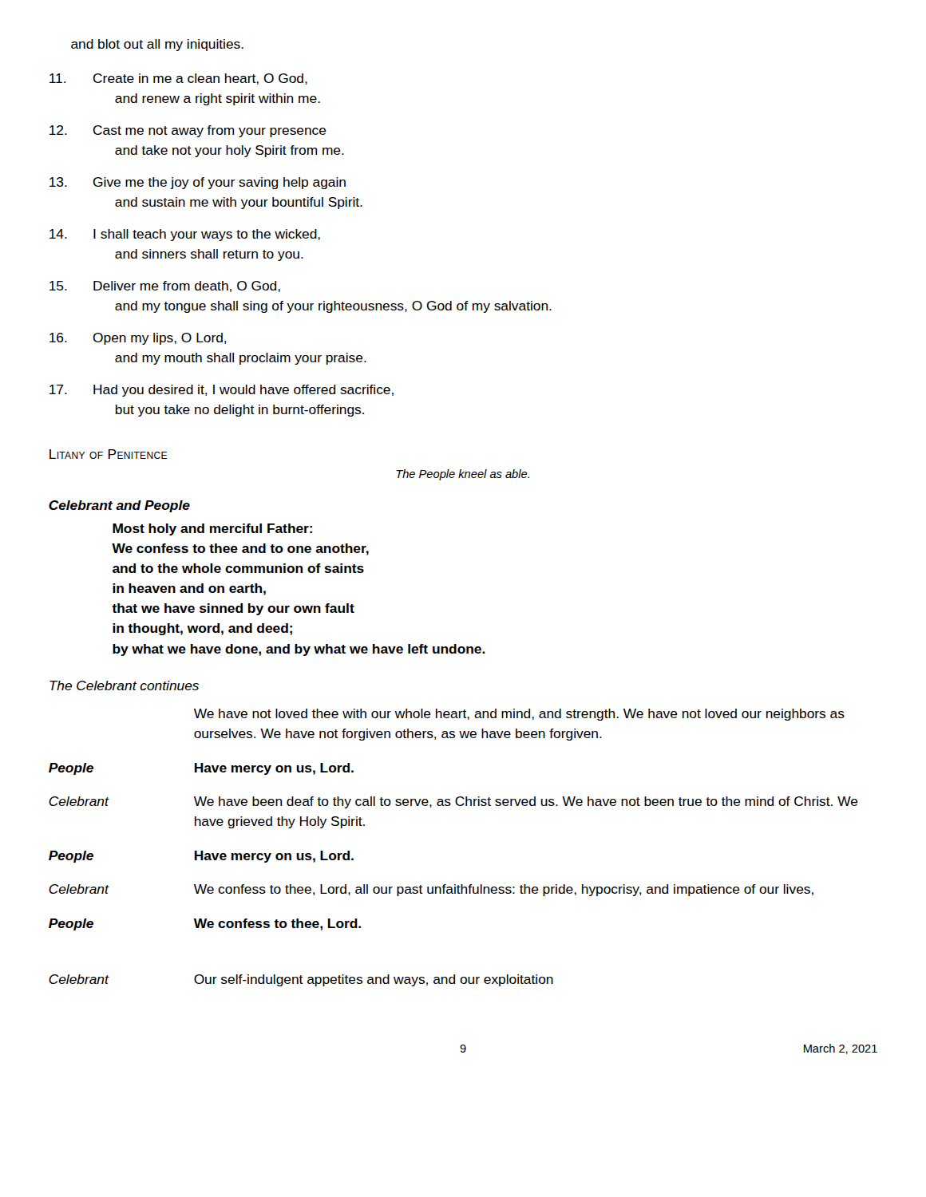and blot out all my iniquities.
11. Create in me a clean heart, O God, and renew a right spirit within me.
12. Cast me not away from your presence and take not your holy Spirit from me.
13. Give me the joy of your saving help again and sustain me with your bountiful Spirit.
14. I shall teach your ways to the wicked, and sinners shall return to you.
15. Deliver me from death, O God, and my tongue shall sing of your righteousness, O God of my salvation.
16. Open my lips, O Lord, and my mouth shall proclaim your praise.
17. Had you desired it, I would have offered sacrifice, but you take no delight in burnt-offerings.
Litany of Penitence
The People kneel as able.
Celebrant and People
Most holy and merciful Father:
We confess to thee and to one another,
and to the whole communion of saints
in heaven and on earth,
that we have sinned by our own fault
in thought, word, and deed;
by what we have done, and by what we have left undone.
The Celebrant continues
| | We have not loved thee with our whole heart, and mind, and strength. We have not loved our neighbors as ourselves. We have not forgiven others, as we have been forgiven. |
| People | Have mercy on us, Lord. |
| Celebrant | We have been deaf to thy call to serve, as Christ served us. We have not been true to the mind of Christ. We have grieved thy Holy Spirit. |
| People | Have mercy on us, Lord. |
| Celebrant | We confess to thee, Lord, all our past unfaithfulness: the pride, hypocrisy, and impatience of our lives, |
| People | We confess to thee, Lord. |
| Celebrant | Our self-indulgent appetites and ways, and our exploitation |
9 March 2, 2021